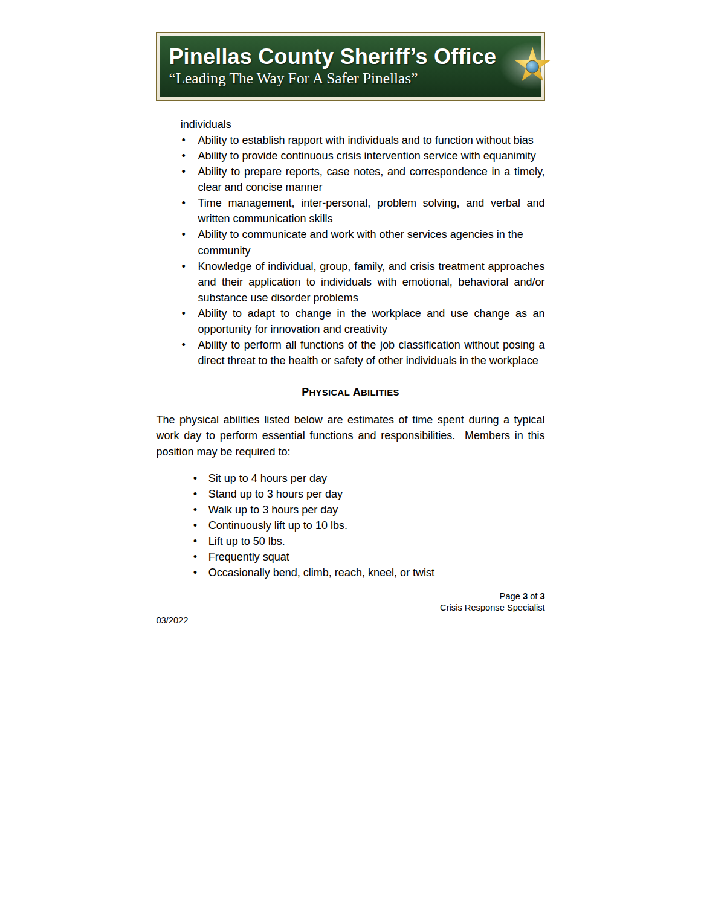Pinellas County Sheriff’s Office
“Leading The Way For A Safer Pinellas”
individuals
Ability to establish rapport with individuals and to function without bias
Ability to provide continuous crisis intervention service with equanimity
Ability to prepare reports, case notes, and correspondence in a timely, clear and concise manner
Time management, inter-personal, problem solving, and verbal and written communication skills
Ability to communicate and work with other services agencies in the community
Knowledge of individual, group, family, and crisis treatment approaches and their application to individuals with emotional, behavioral and/or substance use disorder problems
Ability to adapt to change in the workplace and use change as an opportunity for innovation and creativity
Ability to perform all functions of the job classification without posing a direct threat to the health or safety of other individuals in the workplace
PHYSICAL ABILITIES
The physical abilities listed below are estimates of time spent during a typical work day to perform essential functions and responsibilities. Members in this position may be required to:
Sit up to 4 hours per day
Stand up to 3 hours per day
Walk up to 3 hours per day
Continuously lift up to 10 lbs.
Lift up to 50 lbs.
Frequently squat
Occasionally bend, climb, reach, kneel, or twist
Page 3 of 3
Crisis Response Specialist
03/2022